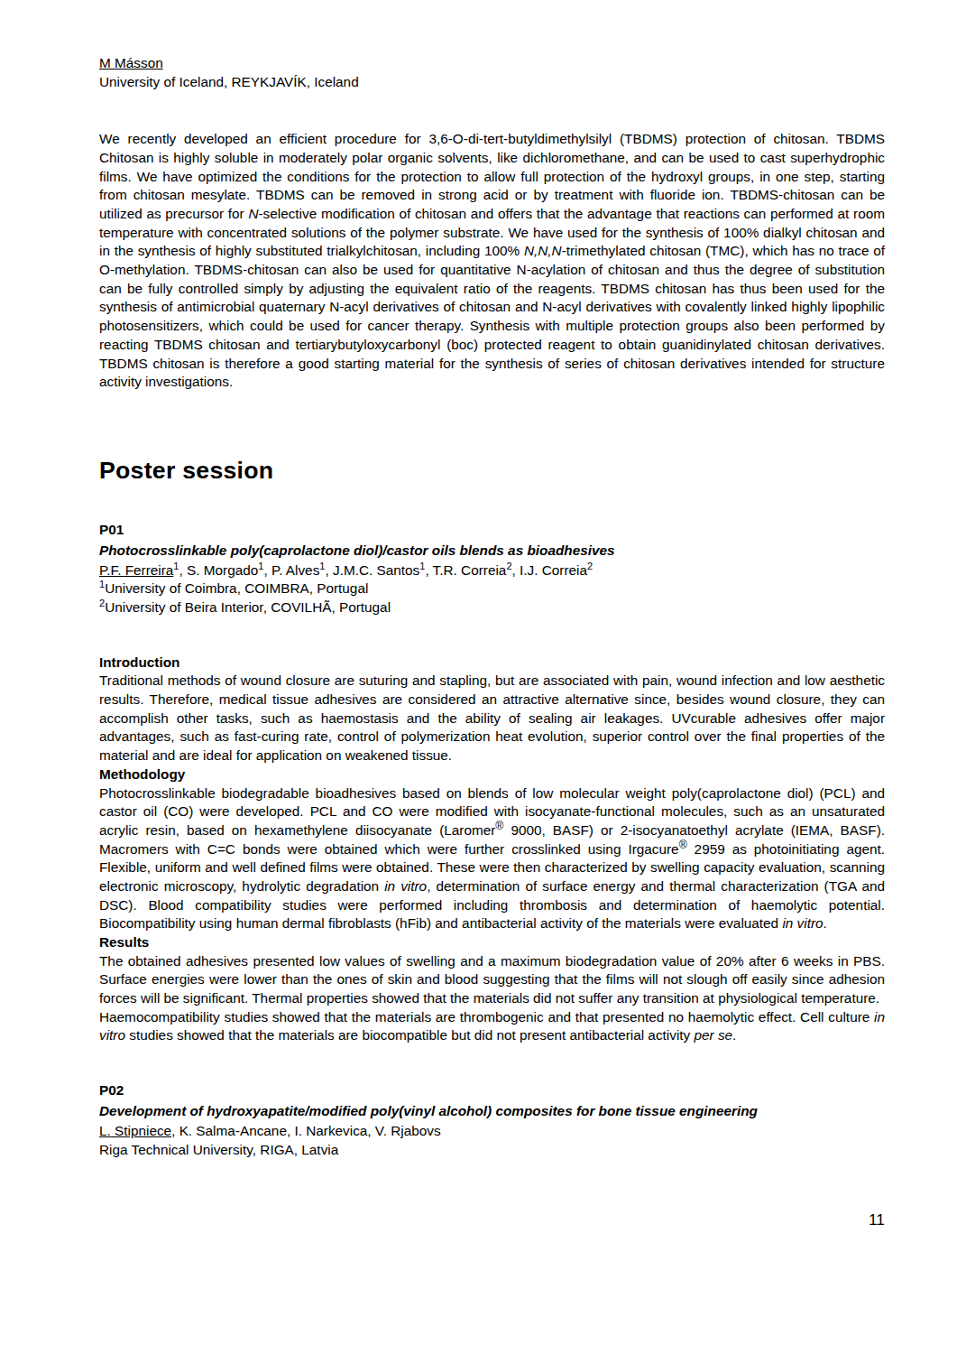M Másson
University of Iceland, REYKJAVÍK, Iceland
We recently developed an efficient procedure for 3,6-O-di-tert-butyldimethylsilyl (TBDMS) protection of chitosan. TBDMS Chitosan is highly soluble in moderately polar organic solvents, like dichloromethane, and can be used to cast superhydrophic films. We have optimized the conditions for the protection to allow full protection of the hydroxyl groups, in one step, starting from chitosan mesylate. TBDMS can be removed in strong acid or by treatment with fluoride ion. TBDMS-chitosan can be utilized as precursor for N-selective modification of chitosan and offers that the advantage that reactions can performed at room temperature with concentrated solutions of the polymer substrate. We have used for the synthesis of 100% dialkyl chitosan and in the synthesis of highly substituted trialkylchitosan, including 100% N,N,N-trimethylated chitosan (TMC), which has no trace of O-methylation. TBDMS-chitosan can also be used for quantitative N-acylation of chitosan and thus the degree of substitution can be fully controlled simply by adjusting the equivalent ratio of the reagents. TBDMS chitosan has thus been used for the synthesis of antimicrobial quaternary N-acyl derivatives of chitosan and N-acyl derivatives with covalently linked highly lipophilic photosensitizers, which could be used for cancer therapy. Synthesis with multiple protection groups also been performed by reacting TBDMS chitosan and tertiarybutyloxycarbonyl (boc) protected reagent to obtain guanidinylated chitosan derivatives. TBDMS chitosan is therefore a good starting material for the synthesis of series of chitosan derivatives intended for structure activity investigations.
Poster session
P01
Photocrosslinkable poly(caprolactone diol)/castor oils blends as bioadhesives
P.F. Ferreira1, S. Morgado1, P. Alves1, J.M.C. Santos1, T.R. Correia2, I.J. Correia2
1University of Coimbra, COIMBRA, Portugal
2University of Beira Interior, COVILHÃ, Portugal
Introduction
Traditional methods of wound closure are suturing and stapling, but are associated with pain, wound infection and low aesthetic results. Therefore, medical tissue adhesives are considered an attractive alternative since, besides wound closure, they can accomplish other tasks, such as haemostasis and the ability of sealing air leakages. UVcurable adhesives offer major advantages, such as fast-curing rate, control of polymerization heat evolution, superior control over the final properties of the material and are ideal for application on weakened tissue.
Methodology
Photocrosslinkable biodegradable bioadhesives based on blends of low molecular weight poly(caprolactone diol) (PCL) and castor oil (CO) were developed. PCL and CO were modified with isocyanate-functional molecules, such as an unsaturated acrylic resin, based on hexamethylene diisocyanate (Laromer® 9000, BASF) or 2-isocyanatoethyl acrylate (IEMA, BASF). Macromers with C=C bonds were obtained which were further crosslinked using Irgacure® 2959 as photoinitiating agent. Flexible, uniform and well defined films were obtained. These were then characterized by swelling capacity evaluation, scanning electronic microscopy, hydrolytic degradation in vitro, determination of surface energy and thermal characterization (TGA and DSC). Blood compatibility studies were performed including thrombosis and determination of haemolytic potential. Biocompatibility using human dermal fibroblasts (hFib) and antibacterial activity of the materials were evaluated in vitro.
Results
The obtained adhesives presented low values of swelling and a maximum biodegradation value of 20% after 6 weeks in PBS. Surface energies were lower than the ones of skin and blood suggesting that the films will not slough off easily since adhesion forces will be significant. Thermal properties showed that the materials did not suffer any transition at physiological temperature.
Haemocompatibility studies showed that the materials are thrombogenic and that presented no haemolytic effect. Cell culture in vitro studies showed that the materials are biocompatible but did not present antibacterial activity per se.
P02
Development of hydroxyapatite/modified poly(vinyl alcohol) composites for bone tissue engineering
L. Stipniece, K. Salma-Ancane, I. Narkevica, V. Rjabovs
Riga Technical University, RIGA, Latvia
11